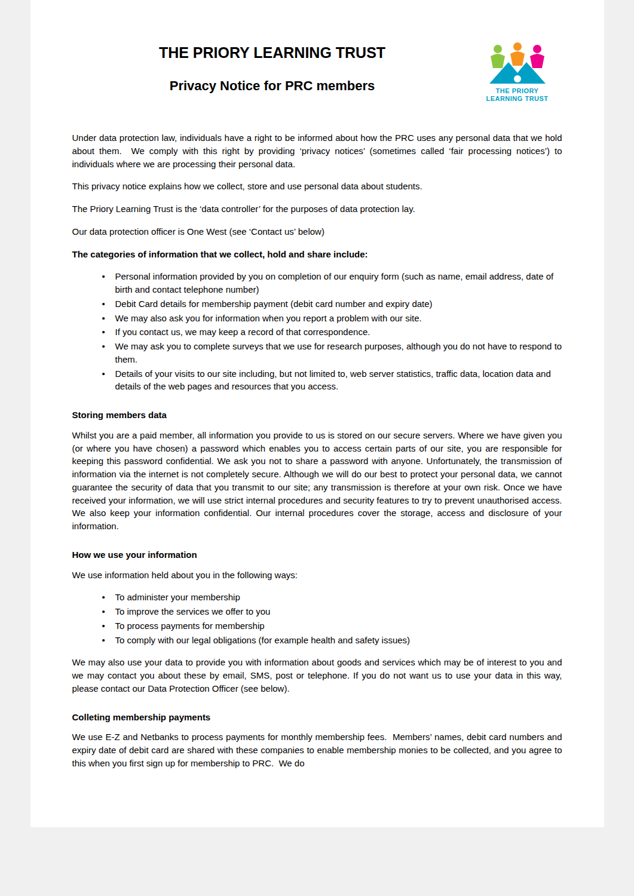THE PRIORY
LEARNING TRUST
THE PRIORY LEARNING TRUST
Privacy Notice for PRC members
Under data protection law, individuals have a right to be informed about how the PRC uses any personal data that we hold about them. We comply with this right by providing ‘privacy notices’ (sometimes called ‘fair processing notices’) to individuals where we are processing their personal data.
This privacy notice explains how we collect, store and use personal data about students.
The Priory Learning Trust is the ‘data controller’ for the purposes of data protection lay.
Our data protection officer is One West (see ‘Contact us’ below)
The categories of information that we collect, hold and share include:
Personal information provided by you on completion of our enquiry form (such as name, email address, date of birth and contact telephone number)
Debit Card details for membership payment (debit card number and expiry date)
We may also ask you for information when you report a problem with our site.
If you contact us, we may keep a record of that correspondence.
We may ask you to complete surveys that we use for research purposes, although you do not have to respond to them.
Details of your visits to our site including, but not limited to, web server statistics, traffic data, location data and details of the web pages and resources that you access.
Storing members data
Whilst you are a paid member, all information you provide to us is stored on our secure servers. Where we have given you (or where you have chosen) a password which enables you to access certain parts of our site, you are responsible for keeping this password confidential. We ask you not to share a password with anyone. Unfortunately, the transmission of information via the internet is not completely secure. Although we will do our best to protect your personal data, we cannot guarantee the security of data that you transmit to our site; any transmission is therefore at your own risk. Once we have received your information, we will use strict internal procedures and security features to try to prevent unauthorised access. We also keep your information confidential. Our internal procedures cover the storage, access and disclosure of your information.
How we use your information
We use information held about you in the following ways:
To administer your membership
To improve the services we offer to you
To process payments for membership
To comply with our legal obligations (for example health and safety issues)
We may also use your data to provide you with information about goods and services which may be of interest to you and we may contact you about these by email, SMS, post or telephone. If you do not want us to use your data in this way, please contact our Data Protection Officer (see below).
Colleting membership payments
We use E-Z and Netbanks to process payments for monthly membership fees. Members’ names, debit card numbers and expiry date of debit card are shared with these companies to enable membership monies to be collected, and you agree to this when you first sign up for membership to PRC. We do